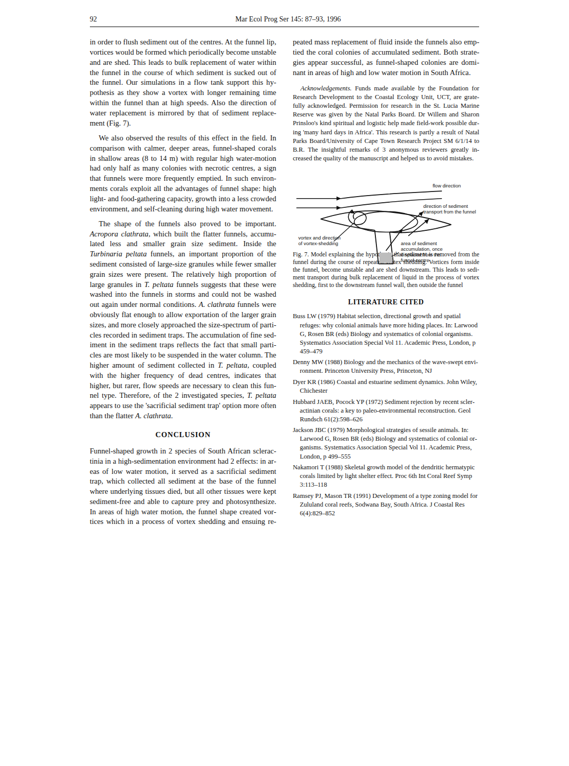92 Mar Ecol Prog Ser 145: 87–93, 1996
in order to flush sediment out of the centres. At the funnel lip, vortices would be formed which periodically become unstable and are shed. This leads to bulk replacement of water within the funnel in the course of which sediment is sucked out of the funnel. Our simulations in a flow tank support this hypothesis as they show a vortex with longer remaining time within the funnel than at high speeds. Also the direction of water replacement is mirrored by that of sediment replacement (Fig. 7).
We also observed the results of this effect in the field. In comparison with calmer, deeper areas, funnel-shaped corals in shallow areas (8 to 14 m) with regular high water-motion had only half as many colonies with necrotic centres, a sign that funnels were more frequently emptied. In such environments corals exploit all the advantages of funnel shape: high light- and food-gathering capacity, growth into a less crowded environment, and self-cleaning during high water movement.
The shape of the funnels also proved to be important. Acropora clathrata, which built the flatter funnels, accumulated less and smaller grain size sediment. Inside the Turbinaria peltata funnels, an important proportion of the sediment consisted of large-size granules while fewer smaller grain sizes were present. The relatively high proportion of large granules in T. peltata funnels suggests that these were washed into the funnels in storms and could not be washed out again under normal conditions. A. clathrata funnels were obviously flat enough to allow exportation of the larger grain sizes, and more closely approached the size-spectrum of particles recorded in sediment traps. The accumulation of fine sediment in the sediment traps reflects the fact that small particles are most likely to be suspended in the water column. The higher amount of sediment collected in T. peltata, coupled with the higher frequency of dead centres, indicates that higher, but rarer, flow speeds are necessary to clean this funnel type. Therefore, of the 2 investigated species, T. peltata appears to use the 'sacrificial sediment trap' option more often than the flatter A. clathrata.
CONCLUSION
Funnel-shaped growth in 2 species of South African scleractinia in a high-sedimentation environment had 2 effects: in areas of low water motion, it served as a sacrificial sediment trap, which collected all sediment at the base of the funnel where underlying tissues died, but all other tissues were kept sediment-free and able to capture prey and photosynthesize. In areas of high water motion, the funnel shape created vortices which in a process of vortex shedding and ensuing repeated mass replacement of fluid inside the funnels also emptied the coral colonies of accumulated sediment. Both strategies appear successful, as funnel-shaped colonies are dominant in areas of high and low water motion in South Africa.
Acknowledgements. Funds made available by the Foundation for Research Development to the Coastal Ecology Unit, UCT, are gratefully acknowledged. Permission for research in the St. Lucia Marine Reserve was given by the Natal Parks Board. Dr Willem and Sharon Prinsloo's kind spiritual and logistic help made field-work possible during 'many hard days in Africa'. This research is partly a result of Natal Parks Board/University of Cape Town Research Project SM 6/1/14 to B.R. The insightful remarks of 3 anonymous reviewers greatly increased the quality of the manuscript and helped us to avoid mistakes.
flow direction direction of sediment transport from the funnel vortex and direction of vortex-shedding area of sediment accumulation, once displaced from the funnel-centre
Fig. 7. Model explaining the hypothesis that sediment is removed from the funnel during the course of repeated vortex shedding. Vortices form inside the funnel, become unstable and are shed downstream. This leads to sediment transport during bulk replacement of liquid in the process of vortex shedding, first to the downstream funnel wall, then outside the funnel
LITERATURE CITED
Buss LW (1979) Habitat selection, directional growth and spatial refuges: why colonial animals have more hiding places. In: Larwood G, Rosen BR (eds) Biology and systematics of colonial organisms. Systematics Association Special Vol 11. Academic Press, London, p 459–479
Denny MW (1988) Biology and the mechanics of the wave-swept environment. Princeton University Press, Princeton, NJ
Dyer KR (1986) Coastal and estuarine sediment dynamics. John Wiley, Chichester
Hubbard JAEB, Pocock YP (1972) Sediment rejection by recent scleractinian corals: a key to paleo-environmental reconstruction. Geol Rundsch 61(2):598–626
Jackson JBC (1979) Morphological strategies of sessile animals. In: Larwood G, Rosen BR (eds) Biology and systematics of colonial organisms. Systematics Association Special Vol 11. Academic Press, London, p 499–555
Nakamori T (1988) Skeletal growth model of the dendritic hermatypic corals limited by light shelter effect. Proc 6th Int Coral Reef Symp 3:113–118
Ramsey PJ, Mason TR (1991) Development of a type zoning model for Zululand coral reefs, Sodwana Bay, South Africa. J Coastal Res 6(4):829–852